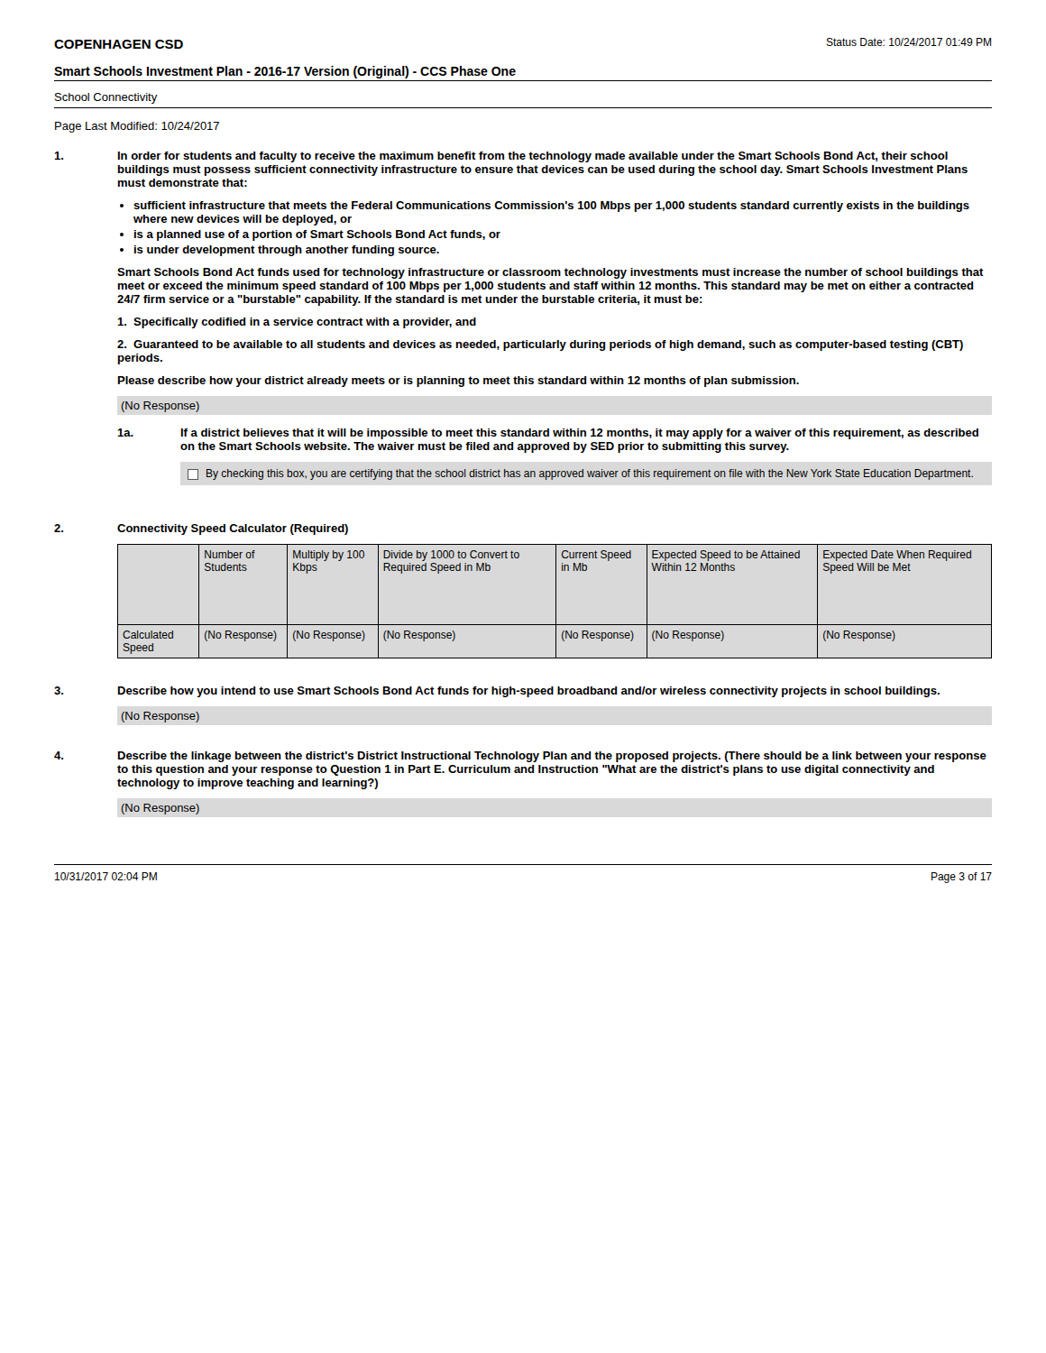COPENHAGEN CSD
Status Date: 10/24/2017 01:49 PM
Smart Schools Investment Plan - 2016-17 Version (Original) - CCS Phase One
School Connectivity
Page Last Modified: 10/24/2017
1.
In order for students and faculty to receive the maximum benefit from the technology made available under the Smart Schools Bond Act, their school buildings must possess sufficient connectivity infrastructure to ensure that devices can be used during the school day. Smart Schools Investment Plans must demonstrate that:
sufficient infrastructure that meets the Federal Communications Commission's 100 Mbps per 1,000 students standard currently exists in the buildings where new devices will be deployed, or
is a planned use of a portion of Smart Schools Bond Act funds, or
is under development through another funding source.
Smart Schools Bond Act funds used for technology infrastructure or classroom technology investments must increase the number of school buildings that meet or exceed the minimum speed standard of 100 Mbps per 1,000 students and staff within 12 months. This standard may be met on either a contracted 24/7 firm service or a "burstable" capability. If the standard is met under the burstable criteria, it must be:
1. Specifically codified in a service contract with a provider, and
2. Guaranteed to be available to all students and devices as needed, particularly during periods of high demand, such as computer-based testing (CBT) periods.
Please describe how your district already meets or is planning to meet this standard within 12 months of plan submission.
(No Response)
1a.
If a district believes that it will be impossible to meet this standard within 12 months, it may apply for a waiver of this requirement, as described on the Smart Schools website. The waiver must be filed and approved by SED prior to submitting this survey.
By checking this box, you are certifying that the school district has an approved waiver of this requirement on file with the New York State Education Department.
2.
Connectivity Speed Calculator (Required)
| | Number of Students | Multiply by 100 Kbps | Divide by 1000 to Convert to Required Speed in Mb | Current Speed in Mb | Expected Speed to be Attained Within 12 Months | Expected Date When Required Speed Will be Met |
| --- | --- | --- | --- | --- | --- | --- |
| Calculated Speed | (No Response) | (No Response) | (No Response) | (No Response) | (No Response) | (No Response) |
3.
Describe how you intend to use Smart Schools Bond Act funds for high-speed broadband and/or wireless connectivity projects in school buildings.
(No Response)
4.
Describe the linkage between the district's District Instructional Technology Plan and the proposed projects. (There should be a link between your response to this question and your response to Question 1 in Part E. Curriculum and Instruction "What are the district's plans to use digital connectivity and technology to improve teaching and learning?)
(No Response)
10/31/2017 02:04 PM
Page 3 of 17